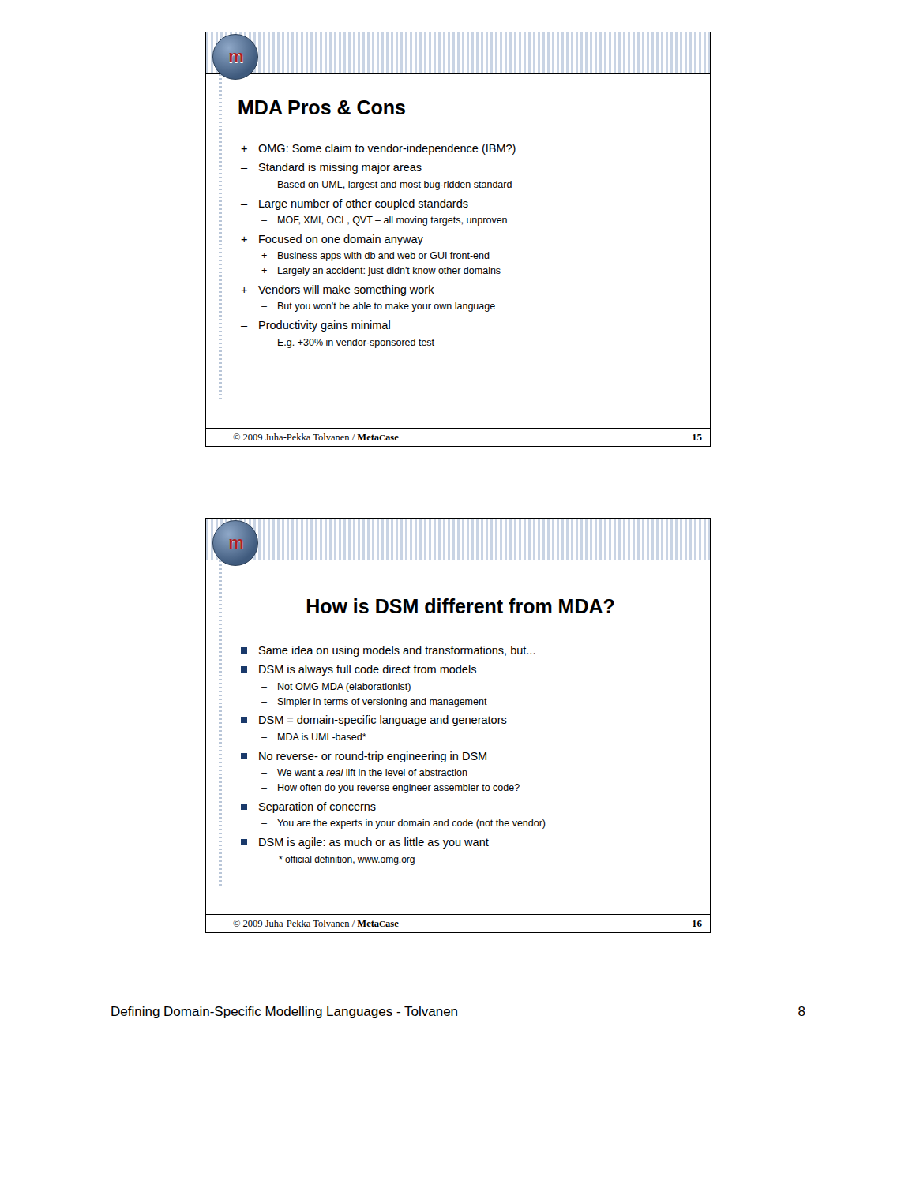m
MDA Pros & Cons
OMG: Some claim to vendor-independence (IBM?)
Standard is missing major areas
Based on UML, largest and most bug-ridden standard
Large number of other coupled standards
MOF, XMI, OCL, QVT – all moving targets, unproven
Focused on one domain anyway
Business apps with db and web or GUI front-end
Largely an accident: just didn't know other domains
Vendors will make something work
But you won't be able to make your own language
Productivity gains minimal
E.g. +30% in vendor-sponsored test
© 2009 Juha-Pekka Tolvanen / MetaCase 15
m
How is DSM different from MDA?
Same idea on using models and transformations, but...
DSM is always full code direct from models
Not OMG MDA (elaborationist)
Simpler in terms of versioning and management
DSM = domain-specific language and generators
MDA is UML-based*
No reverse- or round-trip engineering in DSM
We want a real lift in the level of abstraction
How often do you reverse engineer assembler to code?
Separation of concerns
You are the experts in your domain and code (not the vendor)
DSM is agile: as much or as little as you want
* official definition, www.omg.org
© 2009 Juha-Pekka Tolvanen / MetaCase 16
Defining Domain-Specific Modelling Languages - Tolvanen 8